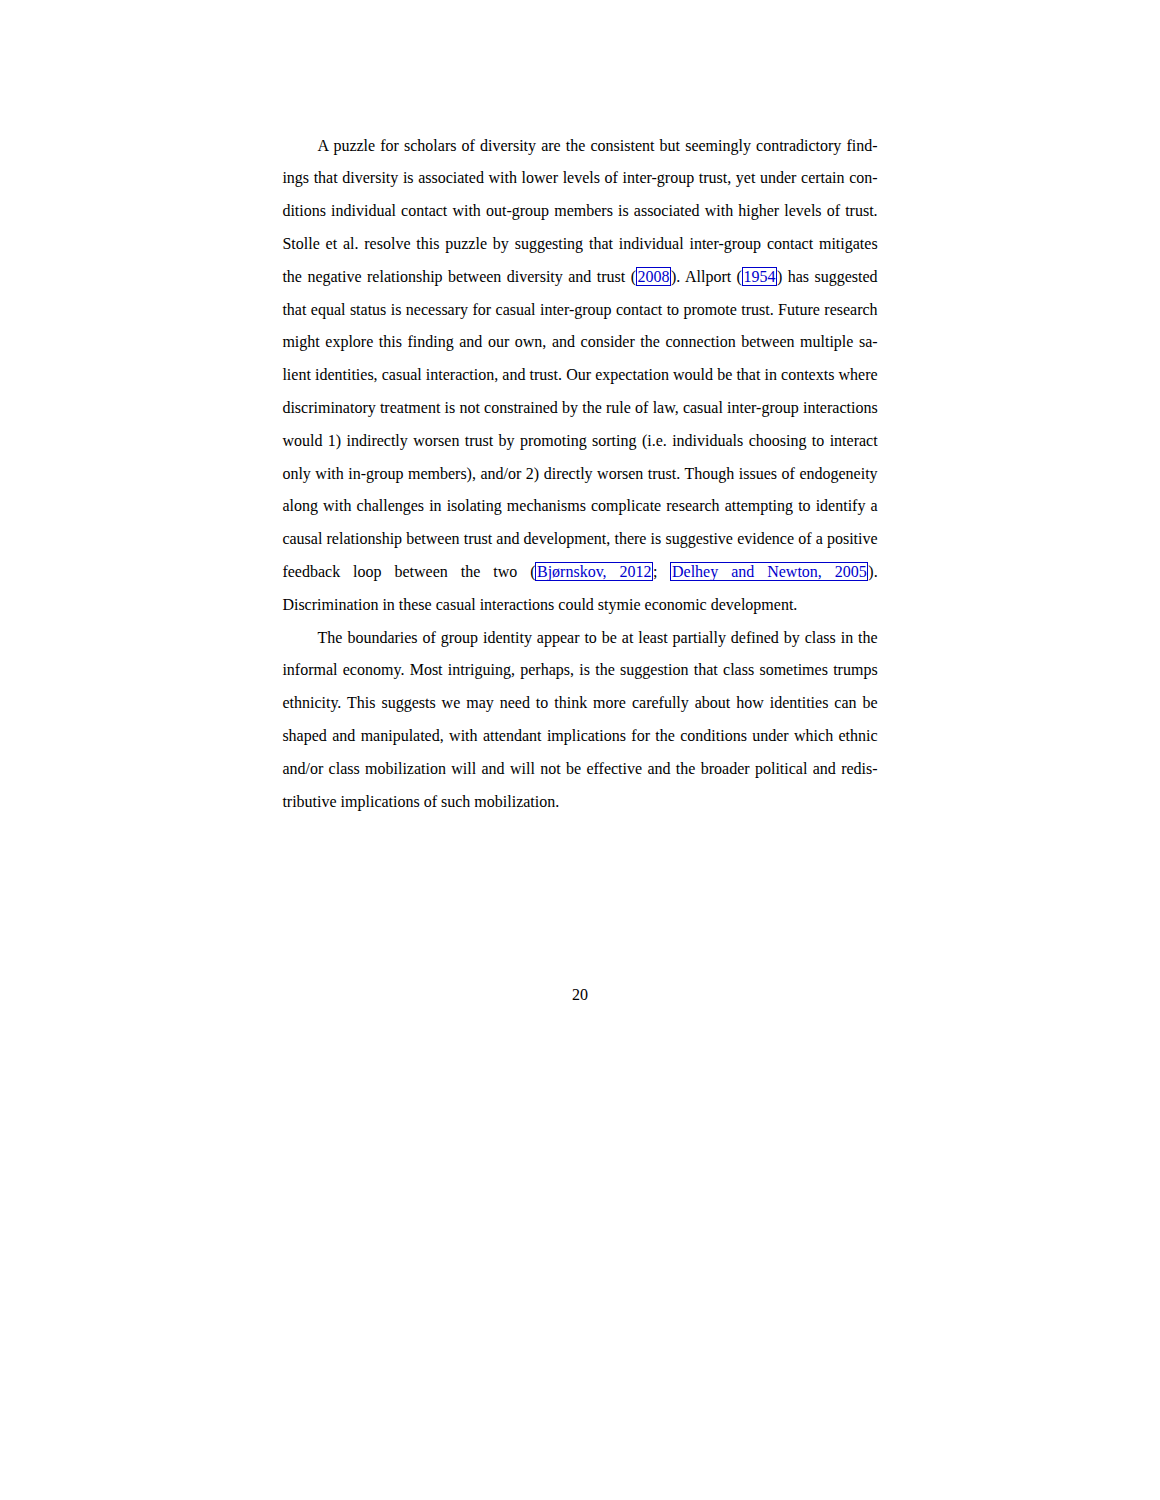A puzzle for scholars of diversity are the consistent but seemingly contradictory findings that diversity is associated with lower levels of inter-group trust, yet under certain conditions individual contact with out-group members is associated with higher levels of trust. Stolle et al. resolve this puzzle by suggesting that individual inter-group contact mitigates the negative relationship between diversity and trust (2008). Allport (1954) has suggested that equal status is necessary for casual inter-group contact to promote trust. Future research might explore this finding and our own, and consider the connection between multiple salient identities, casual interaction, and trust. Our expectation would be that in contexts where discriminatory treatment is not constrained by the rule of law, casual inter-group interactions would 1) indirectly worsen trust by promoting sorting (i.e. individuals choosing to interact only with in-group members), and/or 2) directly worsen trust. Though issues of endogeneity along with challenges in isolating mechanisms complicate research attempting to identify a causal relationship between trust and development, there is suggestive evidence of a positive feedback loop between the two (Bjørnskov, 2012; Delhey and Newton, 2005). Discrimination in these casual interactions could stymie economic development.
The boundaries of group identity appear to be at least partially defined by class in the informal economy. Most intriguing, perhaps, is the suggestion that class sometimes trumps ethnicity. This suggests we may need to think more carefully about how identities can be shaped and manipulated, with attendant implications for the conditions under which ethnic and/or class mobilization will and will not be effective and the broader political and redistributive implications of such mobilization.
20